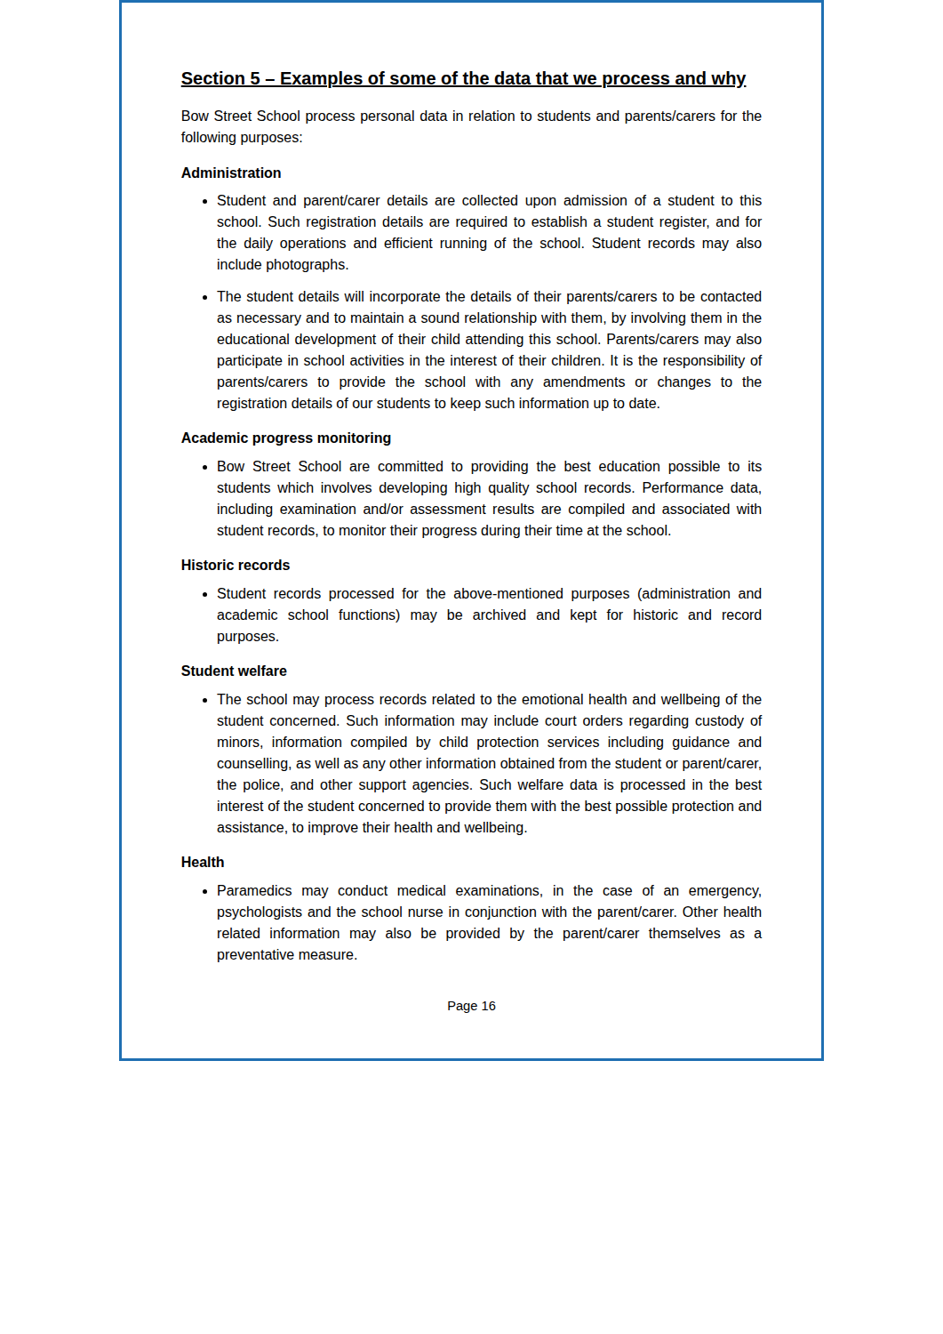Section 5 – Examples of some of the data that we process and why
Bow Street School process personal data in relation to students and parents/carers for the following purposes:
Administration
Student and parent/carer details are collected upon admission of a student to this school. Such registration details are required to establish a student register, and for the daily operations and efficient running of the school. Student records may also include photographs.
The student details will incorporate the details of their parents/carers to be contacted as necessary and to maintain a sound relationship with them, by involving them in the educational development of their child attending this school. Parents/carers may also participate in school activities in the interest of their children. It is the responsibility of parents/carers to provide the school with any amendments or changes to the registration details of our students to keep such information up to date.
Academic progress monitoring
Bow Street School are committed to providing the best education possible to its students which involves developing high quality school records. Performance data, including examination and/or assessment results are compiled and associated with student records, to monitor their progress during their time at the school.
Historic records
Student records processed for the above-mentioned purposes (administration and academic school functions) may be archived and kept for historic and record purposes.
Student welfare
The school may process records related to the emotional health and wellbeing of the student concerned. Such information may include court orders regarding custody of minors, information compiled by child protection services including guidance and counselling, as well as any other information obtained from the student or parent/carer, the police, and other support agencies. Such welfare data is processed in the best interest of the student concerned to provide them with the best possible protection and assistance, to improve their health and wellbeing.
Health
Paramedics may conduct medical examinations, in the case of an emergency, psychologists and the school nurse in conjunction with the parent/carer. Other health related information may also be provided by the parent/carer themselves as a preventative measure.
Page 16